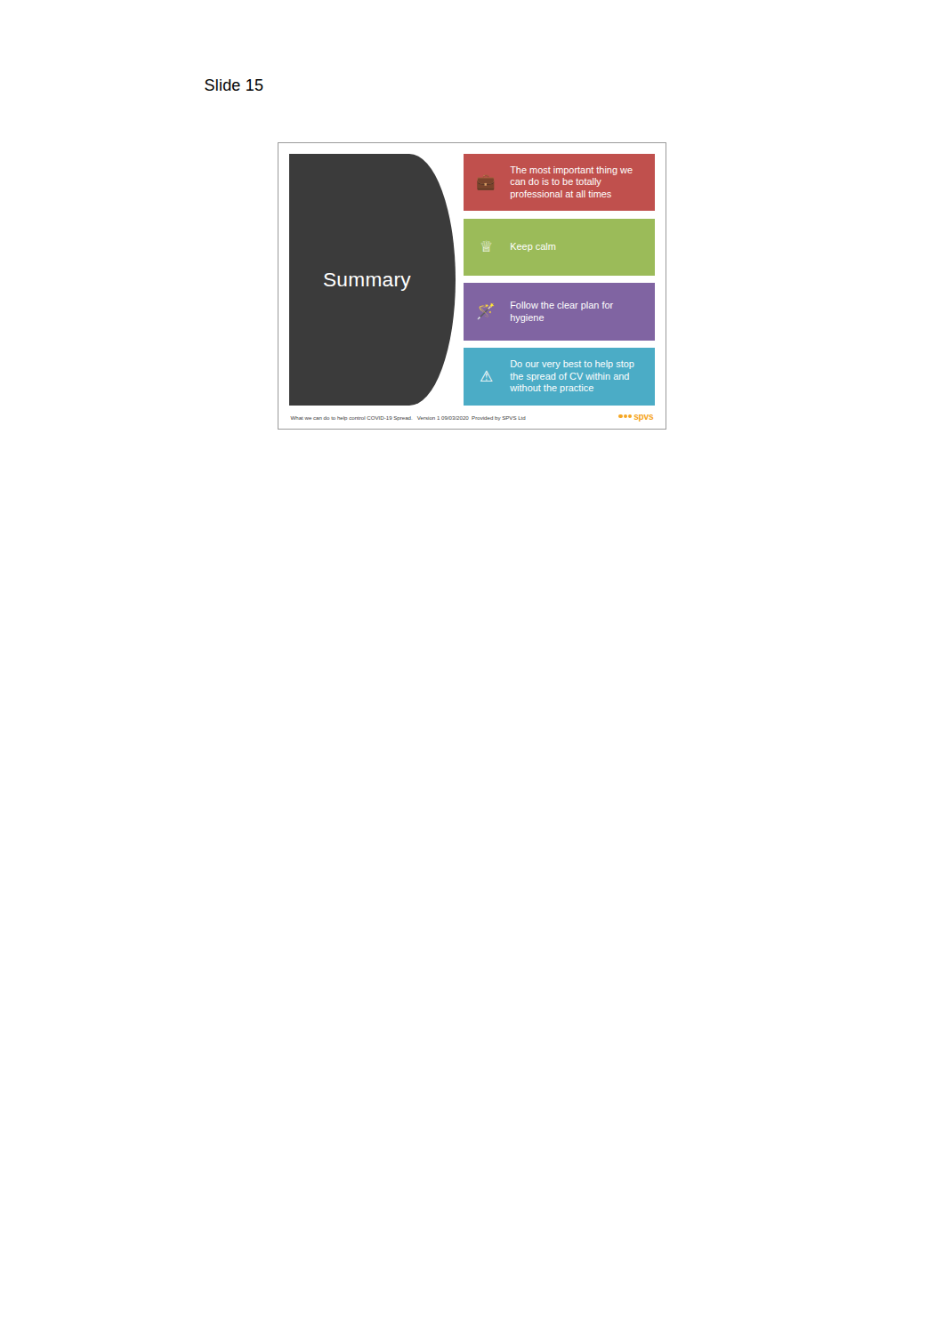Slide 15
Summary
The most important thing we can do is to be totally professional at all times
Keep calm
Follow the clear plan for hygiene
Do our very best to help stop the spread of CV within and without the practice
What we can do to help control COVID-19 Spread. Version 1 09/03/2020 Provided by SPVS Ltd
spvs